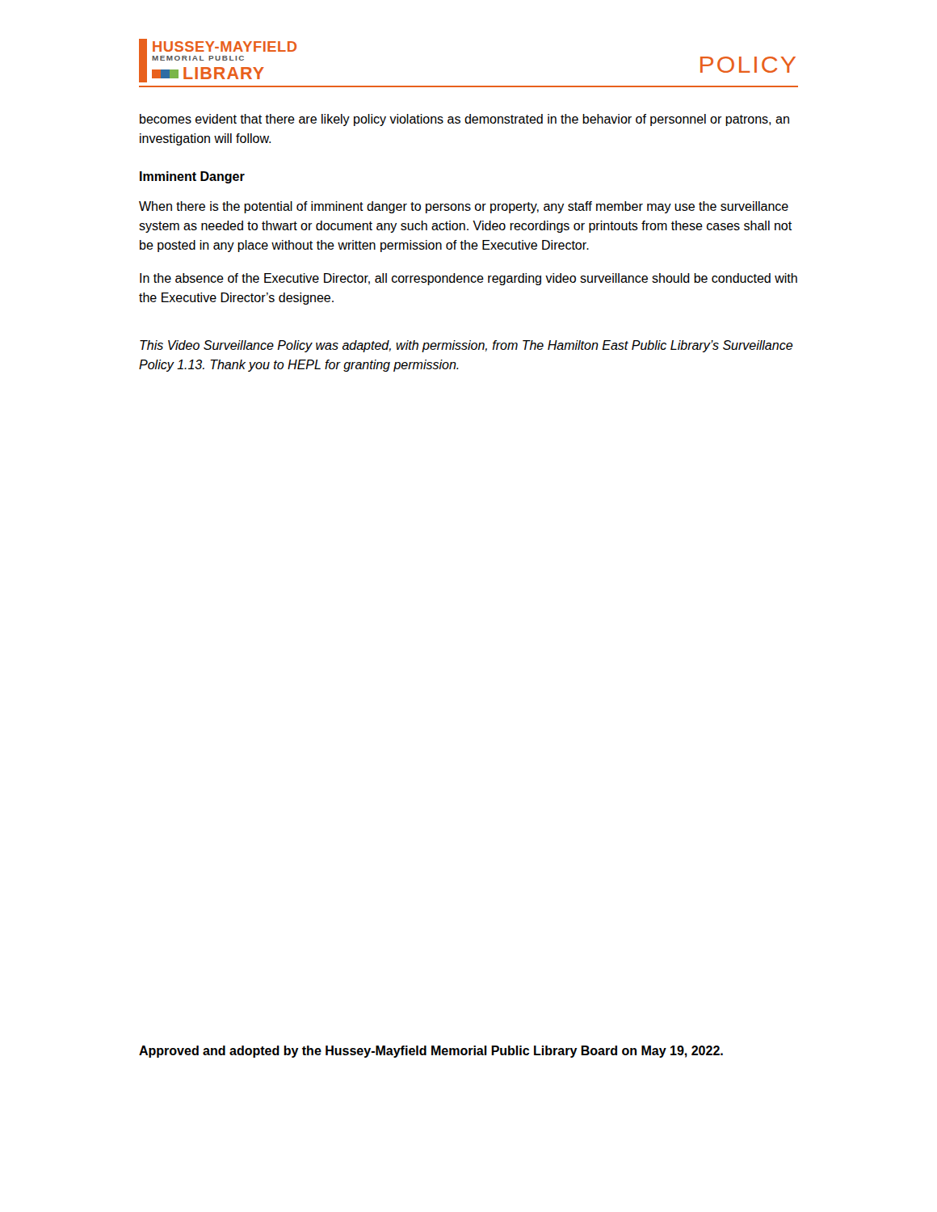HUSSEY-MAYFIELD
MEMORIAL PUBLIC
LIBRARY
POLICY
becomes evident that there are likely policy violations as demonstrated in the behavior of personnel or patrons, an investigation will follow.
Imminent Danger
When there is the potential of imminent danger to persons or property, any staff member may use the surveillance system as needed to thwart or document any such action. Video recordings or printouts from these cases shall not be posted in any place without the written permission of the Executive Director.
In the absence of the Executive Director, all correspondence regarding video surveillance should be conducted with the Executive Director’s designee.
This Video Surveillance Policy was adapted, with permission, from The Hamilton East Public Library’s Surveillance Policy 1.13. Thank you to HEPL for granting permission.
Approved and adopted by the Hussey-Mayfield Memorial Public Library Board on May 19, 2022.